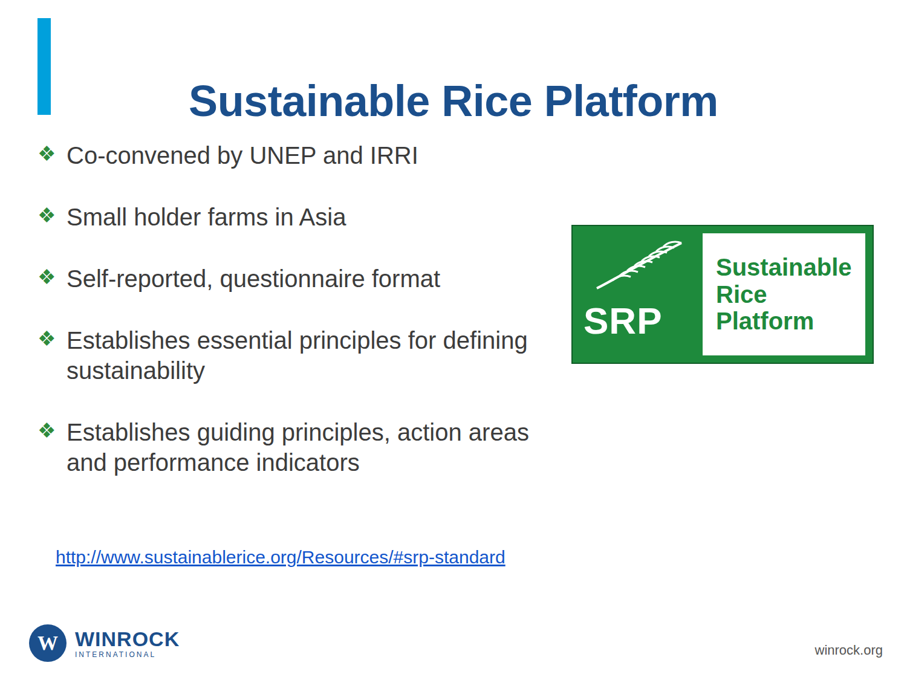Sustainable Rice Platform
Co-convened by UNEP and IRRI
Small holder farms in Asia
Self-reported, questionnaire format
Establishes essential principles for defining sustainability
Establishes guiding principles, action areas and performance indicators
http://www.sustainablerice.org/Resources/#srp-standard
SRP
Sustainable Rice Platform
W
WINROCK
INTERNATIONAL
winrock.org